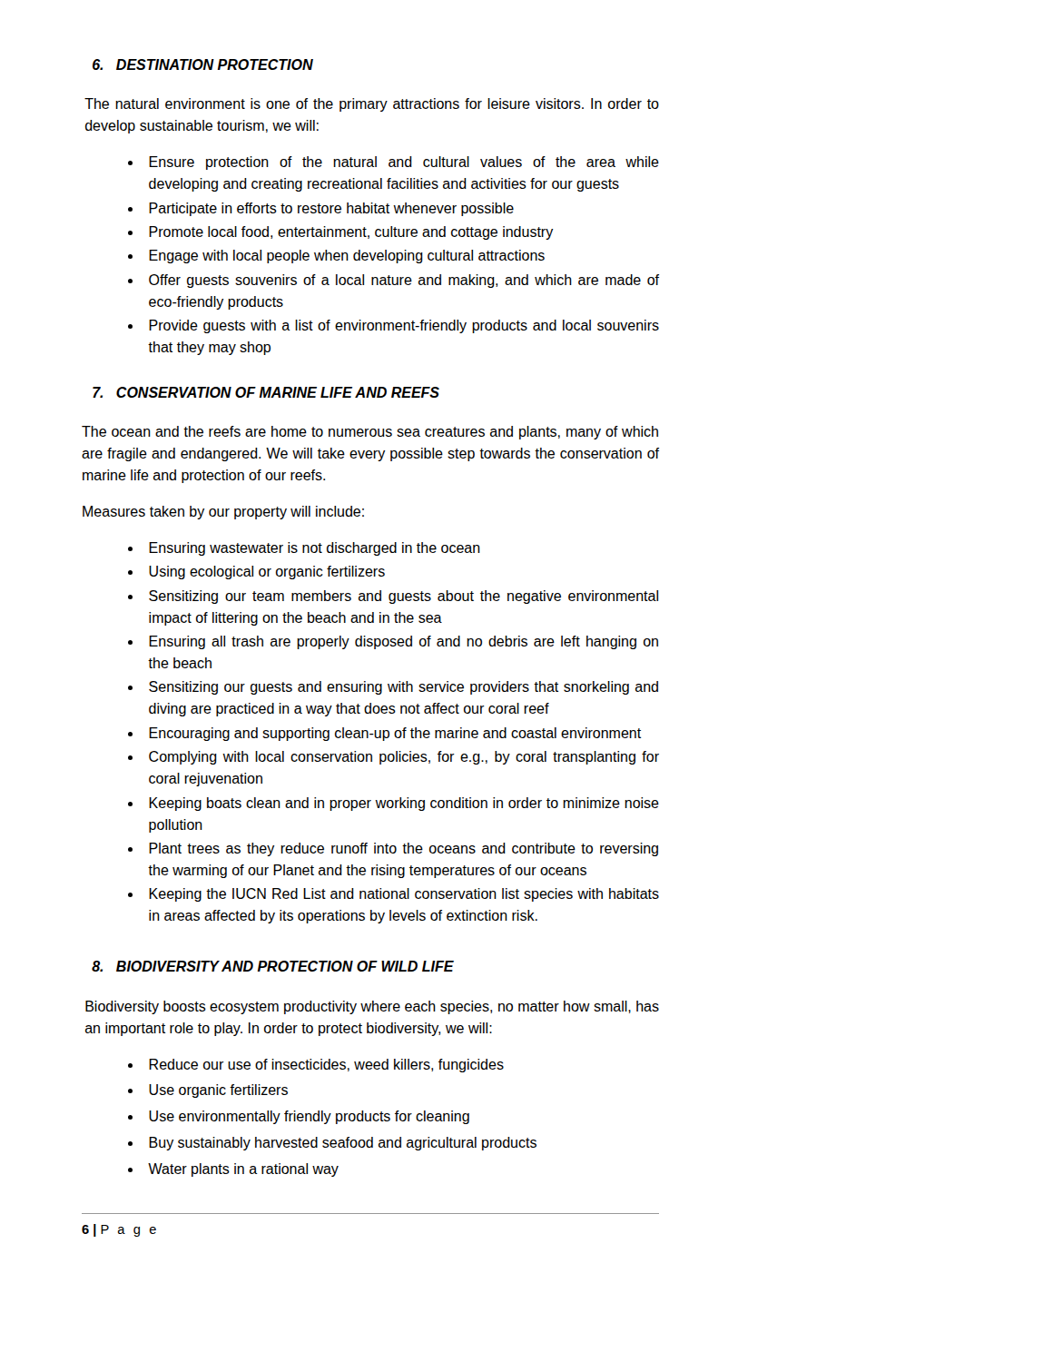6. DESTINATION PROTECTION
The natural environment is one of the primary attractions for leisure visitors. In order to develop sustainable tourism, we will:
Ensure protection of the natural and cultural values of the area while developing and creating recreational facilities and activities for our guests
Participate in efforts to restore habitat whenever possible
Promote local food, entertainment, culture and cottage industry
Engage with local people when developing cultural attractions
Offer guests souvenirs of a local nature and making, and which are made of eco-friendly products
Provide guests with a list of environment-friendly products and local souvenirs that they may shop
7. CONSERVATION OF MARINE LIFE AND REEFS
The ocean and the reefs are home to numerous sea creatures and plants, many of which are fragile and endangered. We will take every possible step towards the conservation of marine life and protection of our reefs.
Measures taken by our property will include:
Ensuring wastewater is not discharged in the ocean
Using ecological or organic fertilizers
Sensitizing our team members and guests about the negative environmental impact of littering on the beach and in the sea
Ensuring all trash are properly disposed of and no debris are left hanging on the beach
Sensitizing our guests and ensuring with service providers that snorkeling and diving are practiced in a way that does not affect our coral reef
Encouraging and supporting clean-up of the marine and coastal environment
Complying with local conservation policies, for e.g., by coral transplanting for coral rejuvenation
Keeping boats clean and in proper working condition in order to minimize noise pollution
Plant trees as they reduce runoff into the oceans and contribute to reversing the warming of our Planet and the rising temperatures of our oceans
Keeping the IUCN Red List and national conservation list species with habitats in areas affected by its operations by levels of extinction risk.
8. BIODIVERSITY AND PROTECTION OF WILD LIFE
Biodiversity boosts ecosystem productivity where each species, no matter how small, has an important role to play. In order to protect biodiversity, we will:
Reduce our use of insecticides, weed killers, fungicides
Use organic fertilizers
Use environmentally friendly products for cleaning
Buy sustainably harvested seafood and agricultural products
Water plants in a rational way
6 | P a g e